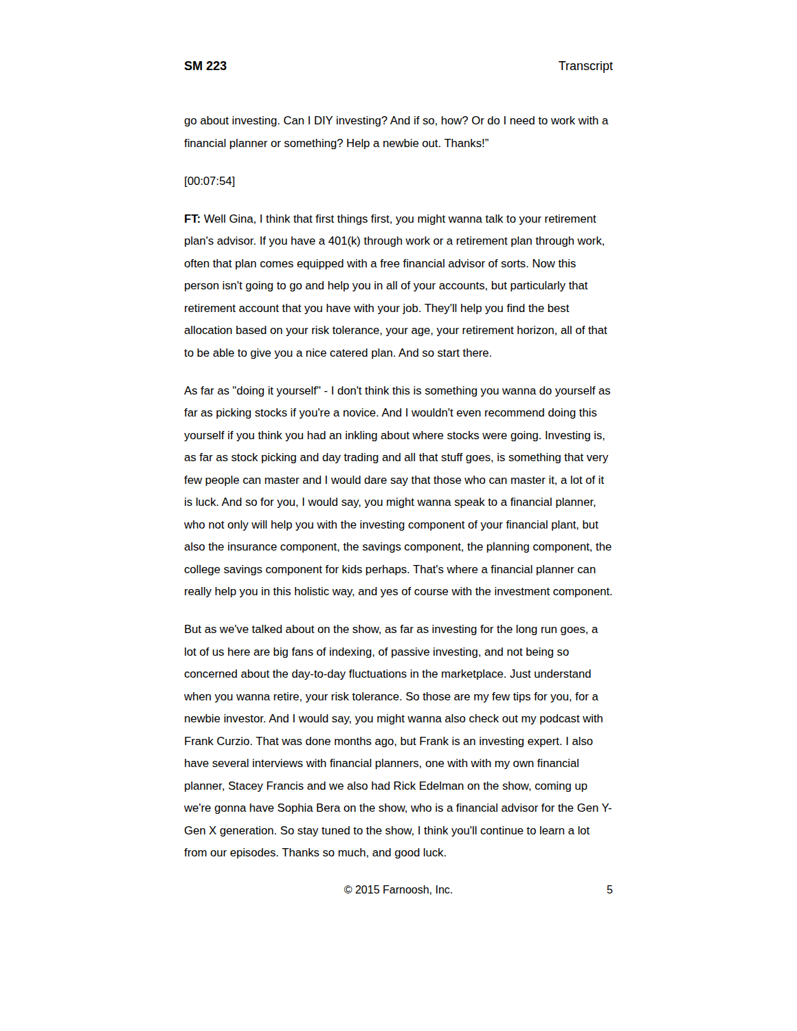SM 223
Transcript
go about investing. Can I DIY investing? And if so, how? Or do I need to work with a financial planner or something? Help a newbie out. Thanks!”
[00:07:54]
FT: Well Gina, I think that first things first, you might wanna talk to your retirement plan's advisor. If you have a 401(k) through work or a retirement plan through work, often that plan comes equipped with a free financial advisor of sorts. Now this person isn't going to go and help you in all of your accounts, but particularly that retirement account that you have with your job. They'll help you find the best allocation based on your risk tolerance, your age, your retirement horizon, all of that to be able to give you a nice catered plan. And so start there.
As far as "doing it yourself" - I don't think this is something you wanna do yourself as far as picking stocks if you're a novice. And I wouldn't even recommend doing this yourself if you think you had an inkling about where stocks were going. Investing is, as far as stock picking and day trading and all that stuff goes, is something that very few people can master and I would dare say that those who can master it, a lot of it is luck. And so for you, I would say, you might wanna speak to a financial planner, who not only will help you with the investing component of your financial plant, but also the insurance component, the savings component, the planning component, the college savings component for kids perhaps. That's where a financial planner can really help you in this holistic way, and yes of course with the investment component.
But as we've talked about on the show, as far as investing for the long run goes, a lot of us here are big fans of indexing, of passive investing, and not being so concerned about the day-to-day fluctuations in the marketplace. Just understand when you wanna retire, your risk tolerance. So those are my few tips for you, for a newbie investor. And I would say, you might wanna also check out my podcast with Frank Curzio. That was done months ago, but Frank is an investing expert. I also have several interviews with financial planners, one with with my own financial planner, Stacey Francis and we also had Rick Edelman on the show, coming up we're gonna have Sophia Bera on the show, who is a financial advisor for the Gen Y-Gen X generation. So stay tuned to the show, I think you'll continue to learn a lot from our episodes. Thanks so much, and good luck.
© 2015 Farnoosh, Inc.
5